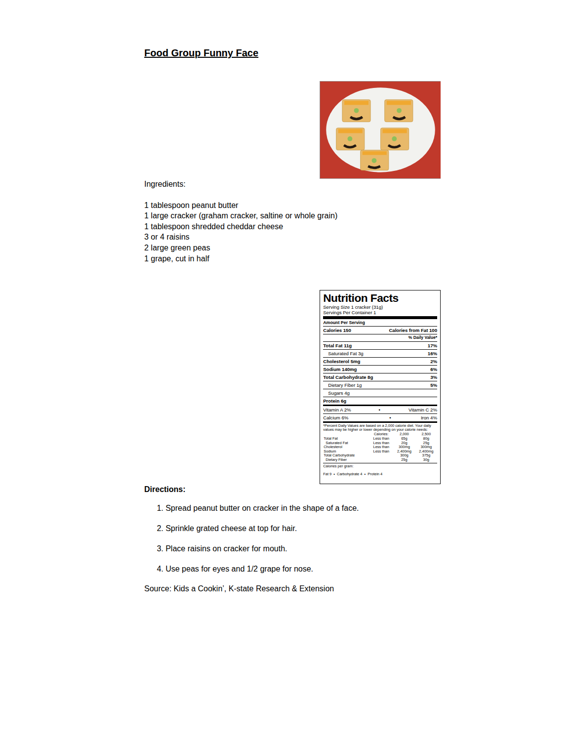Food Group Funny Face
Ingredients:
1 tablespoon peanut butter
1 large cracker (graham cracker, saltine or whole grain)
1 tablespoon shredded cheddar cheese
3 or 4 raisins
2 large green peas
1 grape, cut in half
Nutrition Facts
Serving Size 1 cracker (31g)
Servings Per Container 1
Amount Per Serving
| Calories 150 | Calories from Fat 100 |
% Daily Value*
| Total Fat 11g | 17% |
| Saturated Fat 3g | 16% |
| Cholesterol 5mg | 2% |
| Sodium 140mg | 6% |
| Total Carbohydrate 8g | 3% |
| Dietary Fiber 1g | 5% |
| Sugars 4g | |
| Protein 6g | |
| Vitamin A 2% | • | Vitamin C 2% |
| Calcium 6% | • | Iron 4% |
*Percent Daily Values are based on a 2,000 calorie diet. Your daily values may be higher or lower depending on your calorie needs:
| | Calories: | 2,000 | 2,500 |
| Total Fat | Less than | 65g | 80g |
| Saturated Fat | Less than | 20g | 25g |
| Cholesterol | Less than | 300mg | 300mg |
| Sodium | Less than | 2,400mg | 2,400mg |
| Total Carbohydrate | | 300g | 375g |
| Dietary Fiber | | 25g | 30g |
Calories per gram:
Fat 9 • Carbohydrate 4 • Protein 4
Directions:
Spread peanut butter on cracker in the shape of a face.
Sprinkle grated cheese at top for hair.
Place raisins on cracker for mouth.
Use peas for eyes and 1/2 grape for nose.
Source: Kids a Cookin’, K-state Research & Extension